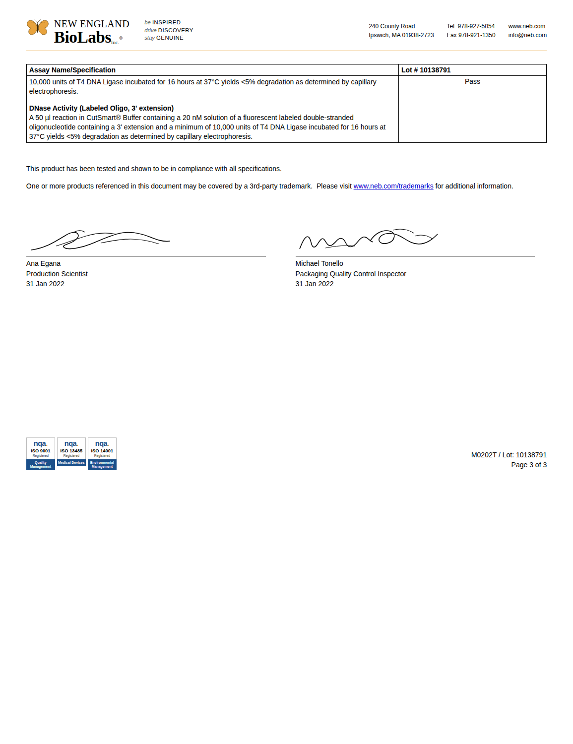NEW ENGLAND
BioLabs Inc.®
be INSPIRED
drive DISCOVERY
stay GENUINE
240 County Road
Ipswich, MA 01938-2723
Tel 978-927-5054
Fax 978-921-1350
www.neb.com
info@neb.com
| Assay Name/Specification | Lot # 10138791 |
| --- | --- |
| 10,000 units of T4 DNA Ligase incubated for 16 hours at 37°C yields <5% degradation as determined by capillary electrophoresis. DNase Activity (Labeled Oligo, 3' extension) A 50 µl reaction in CutSmart® Buffer containing a 20 nM solution of a fluorescent labeled double-stranded oligonucleotide containing a 3' extension and a minimum of 10,000 units of T4 DNA Ligase incubated for 16 hours at 37°C yields <5% degradation as determined by capillary electrophoresis. | Pass |
This product has been tested and shown to be in compliance with all specifications.
One or more products referenced in this document may be covered by a 3rd-party trademark. Please visit www.neb.com/trademarks for additional information.
Ana Egana
Production Scientist
31 Jan 2022
Michael Tonello
Packaging Quality Control Inspector
31 Jan 2022
nqa.
ISO 9001 Registered
Quality
Management
nqa.
ISO 13485 Registered
Medical Devices
nqa.
ISO 14001 Registered
Environmental
Management
M0202T / Lot: 10138791
Page 3 of 3